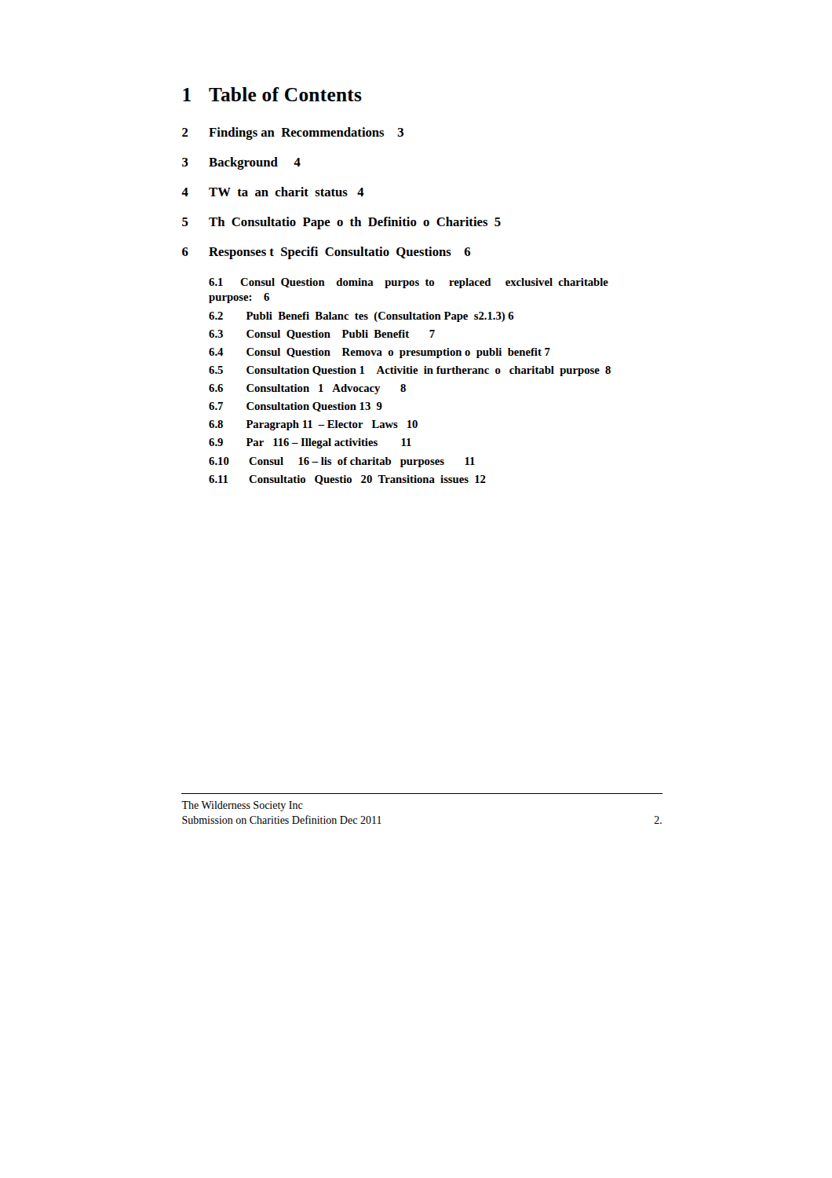1 Table of Contents
2 Findings an Recommendations 3
3 Background 4
4 TW ta an charit status 4
5 Th Consultatio Pape o th Definitio o Charities 5
6 Responses t Specifi Consultatio Questions 6
6.1 Consul Question domina purpos to replaced exclusivel charitable
purpose: 6
6.2 Publi Benefi Balanc tes (Consultation Pape s2.1.3) 6
6.3 Consul Question Publi Benefit 7
6.4 Consul Question Remova o presumption o publi benefit 7
6.5 Consultation Question 1 Activitie in furtheranc o charitabl purpose 8
6.6 Consultation 1 Advocacy 8
6.7 Consultation Question 13 9
6.8 Paragraph 11 – Elector Laws 10
6.9 Par 116 – Illegal activities 11
6.10 Consul 16 – lis of charitab purposes 11
6.11 Consultatio Questio 20 Transitiona issues 12
The Wilderness Society Inc
Submission on Charities Definition Dec 2011
2.